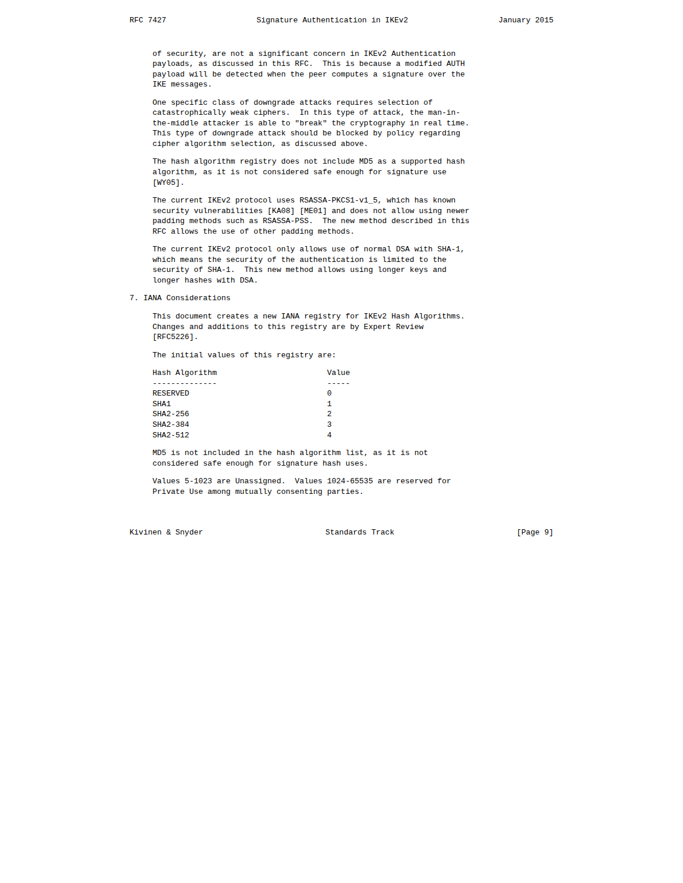RFC 7427 Signature Authentication in IKEv2 January 2015
of security, are not a significant concern in IKEv2 Authentication payloads, as discussed in this RFC. This is because a modified AUTH payload will be detected when the peer computes a signature over the IKE messages.
One specific class of downgrade attacks requires selection of catastrophically weak ciphers. In this type of attack, the man-in- the-middle attacker is able to "break" the cryptography in real time. This type of downgrade attack should be blocked by policy regarding cipher algorithm selection, as discussed above.
The hash algorithm registry does not include MD5 as a supported hash algorithm, as it is not considered safe enough for signature use [WY05].
The current IKEv2 protocol uses RSASSA-PKCS1-v1_5, which has known security vulnerabilities [KA08] [ME01] and does not allow using newer padding methods such as RSASSA-PSS. The new method described in this RFC allows the use of other padding methods.
The current IKEv2 protocol only allows use of normal DSA with SHA-1, which means the security of the authentication is limited to the security of SHA-1. This new method allows using longer keys and longer hashes with DSA.
7. IANA Considerations
This document creates a new IANA registry for IKEv2 Hash Algorithms. Changes and additions to this registry are by Expert Review [RFC5226].
The initial values of this registry are:
Hash Algorithm                        Value
--------------                        -----
RESERVED                              0
SHA1                                  1
SHA2-256                              2
SHA2-384                              3
SHA2-512                              4
MD5 is not included in the hash algorithm list, as it is not considered safe enough for signature hash uses.
Values 5-1023 are Unassigned. Values 1024-65535 are reserved for Private Use among mutually consenting parties.
Kivinen & Snyder Standards Track [Page 9]